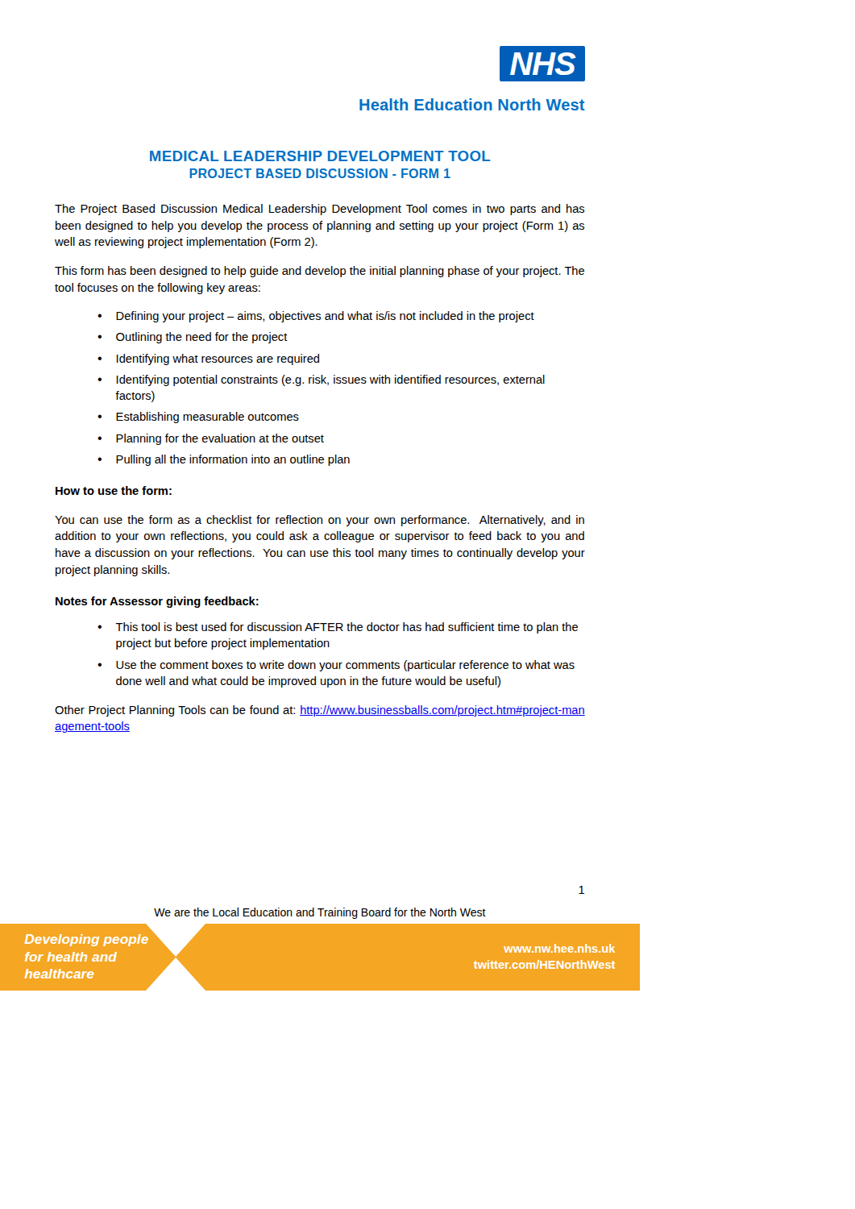NHS
Health Education North West
MEDICAL LEADERSHIP DEVELOPMENT TOOL PROJECT BASED DISCUSSION - FORM 1
The Project Based Discussion Medical Leadership Development Tool comes in two parts and has been designed to help you develop the process of planning and setting up your project (Form 1) as well as reviewing project implementation (Form 2).
This form has been designed to help guide and develop the initial planning phase of your project. The tool focuses on the following key areas:
Defining your project – aims, objectives and what is/is not included in the project
Outlining the need for the project
Identifying what resources are required
Identifying potential constraints (e.g. risk, issues with identified resources, external factors)
Establishing measurable outcomes
Planning for the evaluation at the outset
Pulling all the information into an outline plan
How to use the form:
You can use the form as a checklist for reflection on your own performance. Alternatively, and in addition to your own reflections, you could ask a colleague or supervisor to feed back to you and have a discussion on your reflections. You can use this tool many times to continually develop your project planning skills.
Notes for Assessor giving feedback:
This tool is best used for discussion AFTER the doctor has had sufficient time to plan the project but before project implementation
Use the comment boxes to write down your comments (particular reference to what was done well and what could be improved upon in the future would be useful)
Other Project Planning Tools can be found at: http://www.businessballs.com/project.htm#project-management-tools
1
We are the Local Education and Training Board for the North West
Developing people
for health and
healthcare
www.nw.hee.nhs.uk
twitter.com/HENorthWest